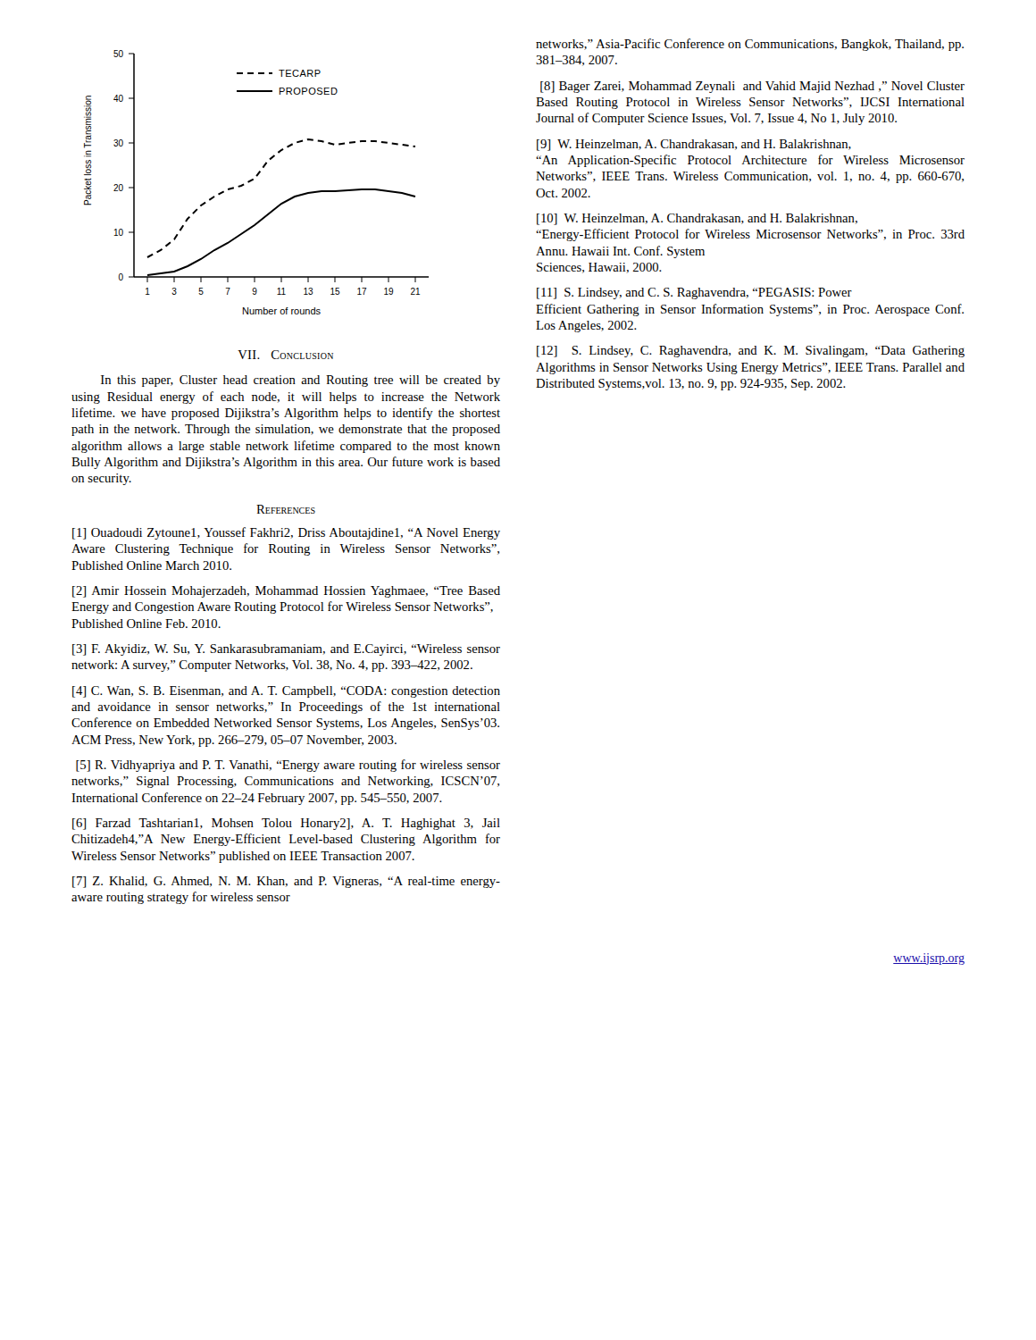50 40 30 20 10 0 Packet loss in Transmission 1 3 5 7 9 11 13 15 17 19 21 Number of rounds TECARP PROPOSED
VII. Conclusion
In this paper, Cluster head creation and Routing tree will be created by using Residual energy of each node, it will helps to increase the Network lifetime. we have proposed Dijikstra’s Algorithm helps to identify the shortest path in the network. Through the simulation, we demonstrate that the proposed algorithm allows a large stable network lifetime compared to the most known Bully Algorithm and Dijikstra’s Algorithm in this area. Our future work is based on security.
References
[1] Ouadoudi Zytoune1, Youssef Fakhri2, Driss Aboutajdine1, “A Novel Energy Aware Clustering Technique for Routing in Wireless Sensor Networks”, Published Online March 2010.
[2] Amir Hossein Mohajerzadeh, Mohammad Hossien Yaghmaee, “Tree Based Energy and Congestion Aware Routing Protocol for Wireless Sensor Networks”, Published Online Feb. 2010.
[3] F. Akyidiz, W. Su, Y. Sankarasubramaniam, and E.Cayirci, “Wireless sensor network: A survey,” Computer Networks, Vol. 38, No. 4, pp. 393–422, 2002.
[4] C. Wan, S. B. Eisenman, and A. T. Campbell, “CODA: congestion detection and avoidance in sensor networks,” In Proceedings of the 1st international Conference on Embedded Networked Sensor Systems, Los Angeles, SenSys’03. ACM Press, New York, pp. 266–279, 05–07 November, 2003.
[5] R. Vidhyapriya and P. T. Vanathi, “Energy aware routing for wireless sensor networks,” Signal Processing, Communications and Networking, ICSCN’07, International Conference on 22–24 February 2007, pp. 545–550, 2007.
[6] Farzad Tashtarian1, Mohsen Tolou Honary2], A. T. Haghighat 3, Jail Chitizadeh4,”A New Energy-Efficient Level-based Clustering Algorithm for Wireless Sensor Networks” published on IEEE Transaction 2007.
[7] Z. Khalid, G. Ahmed, N. M. Khan, and P. Vigneras, “A real-time energy-aware routing strategy for wireless sensor
networks,” Asia-Pacific Conference on Communications, Bangkok, Thailand, pp. 381–384, 2007.
[8] Bager Zarei, Mohammad Zeynali and Vahid Majid Nezhad ,” Novel Cluster Based Routing Protocol in Wireless Sensor Networks”, IJCSI International Journal of Computer Science Issues, Vol. 7, Issue 4, No 1, July 2010.
[9] W. Heinzelman, A. Chandrakasan, and H. Balakrishnan,
“An Application-Specific Protocol Architecture for Wireless Microsensor Networks”, IEEE Trans. Wireless Communication, vol. 1, no. 4, pp. 660-670, Oct. 2002.
[10] W. Heinzelman, A. Chandrakasan, and H. Balakrishnan,
“Energy-Efficient Protocol for Wireless Microsensor Networks”, in Proc. 33rd Annu. Hawaii Int. Conf. System
Sciences, Hawaii, 2000.
[11] S. Lindsey, and C. S. Raghavendra, “PEGASIS: Power
Efficient Gathering in Sensor Information Systems”, in Proc. Aerospace Conf. Los Angeles, 2002.
[12] S. Lindsey, C. Raghavendra, and K. M. Sivalingam, “Data Gathering Algorithms in Sensor Networks Using Energy Metrics”, IEEE Trans. Parallel and Distributed Systems,vol. 13, no. 9, pp. 924-935, Sep. 2002.
www.ijsrp.org